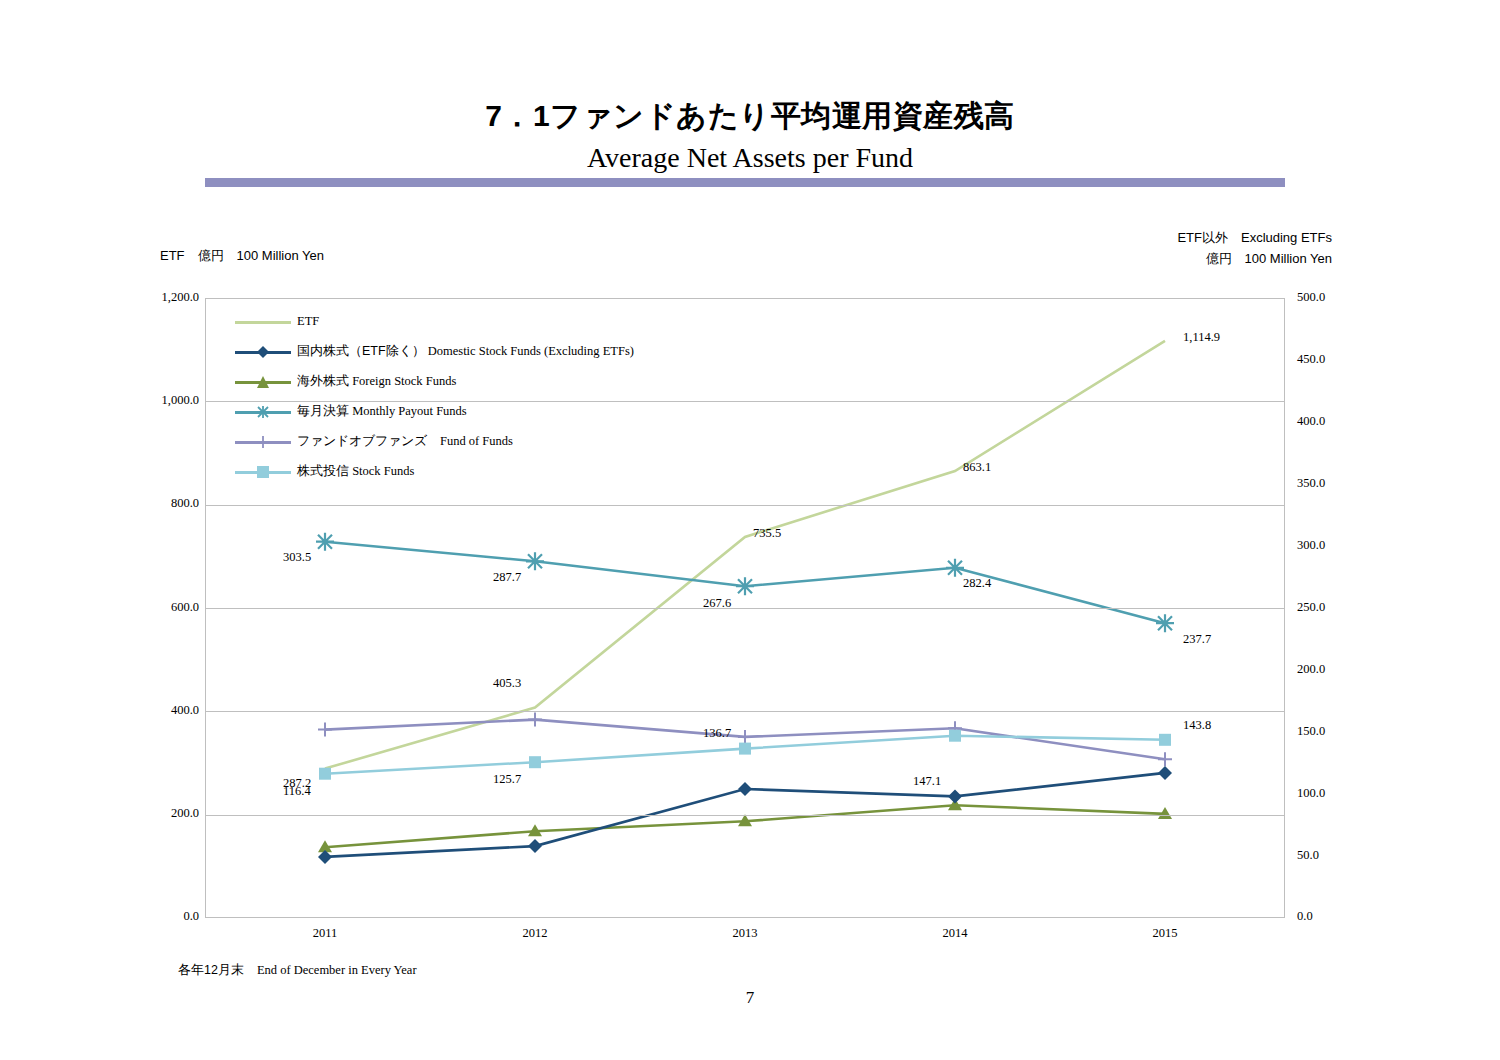7．1ファンドあたり平均運用資産残高
Average Net Assets per Fund
ETF　億円　100 Million Yen
ETF以外　Excluding ETFs
億円　100 Million Yen
1,200.0
1,000.0
800.0
600.0
400.0
200.0
0.0
500.0
450.0
400.0
350.0
300.0
250.0
200.0
150.0
100.0
50.0
0.0
2011
2012
2013
2014
2015
ETF
国内株式（ETF除く） Domestic Stock Funds (Excluding ETFs)
海外株式 Foreign Stock Funds
毎月決算 Monthly Payout Funds
ファンドオブファンズ　Fund of Funds
株式投信 Stock Funds
287.2
405.3
735.5
863.1
1,114.9
303.5
287.7
267.6
282.4
237.7
116.4
125.7
136.7
147.1
143.8
各年12月末　End of December in Every Year
7